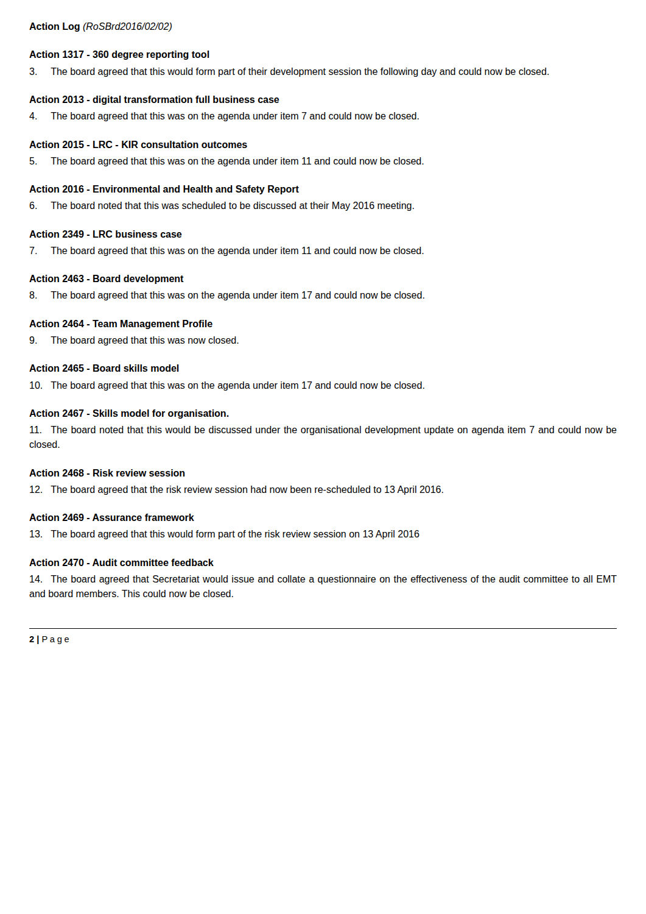Action Log (RoSBrd2016/02/02)
Action 1317 - 360 degree reporting tool
3. The board agreed that this would form part of their development session the following day and could now be closed.
Action 2013 - digital transformation full business case
4. The board agreed that this was on the agenda under item 7 and could now be closed.
Action 2015 - LRC - KIR consultation outcomes
5. The board agreed that this was on the agenda under item 11 and could now be closed.
Action 2016 - Environmental and Health and Safety Report
6. The board noted that this was scheduled to be discussed at their May 2016 meeting.
Action 2349 - LRC business case
7. The board agreed that this was on the agenda under item 11 and could now be closed.
Action 2463 - Board development
8. The board agreed that this was on the agenda under item 17 and could now be closed.
Action 2464 - Team Management Profile
9. The board agreed that this was now closed.
Action 2465 - Board skills model
10. The board agreed that this was on the agenda under item 17 and could now be closed.
Action 2467 - Skills model for organisation.
11. The board noted that this would be discussed under the organisational development update on agenda item 7 and could now be closed.
Action 2468 - Risk review session
12. The board agreed that the risk review session had now been re-scheduled to 13 April 2016.
Action 2469 - Assurance framework
13. The board agreed that this would form part of the risk review session on 13 April 2016
Action 2470 - Audit committee feedback
14. The board agreed that Secretariat would issue and collate a questionnaire on the effectiveness of the audit committee to all EMT and board members. This could now be closed.
2 | Page